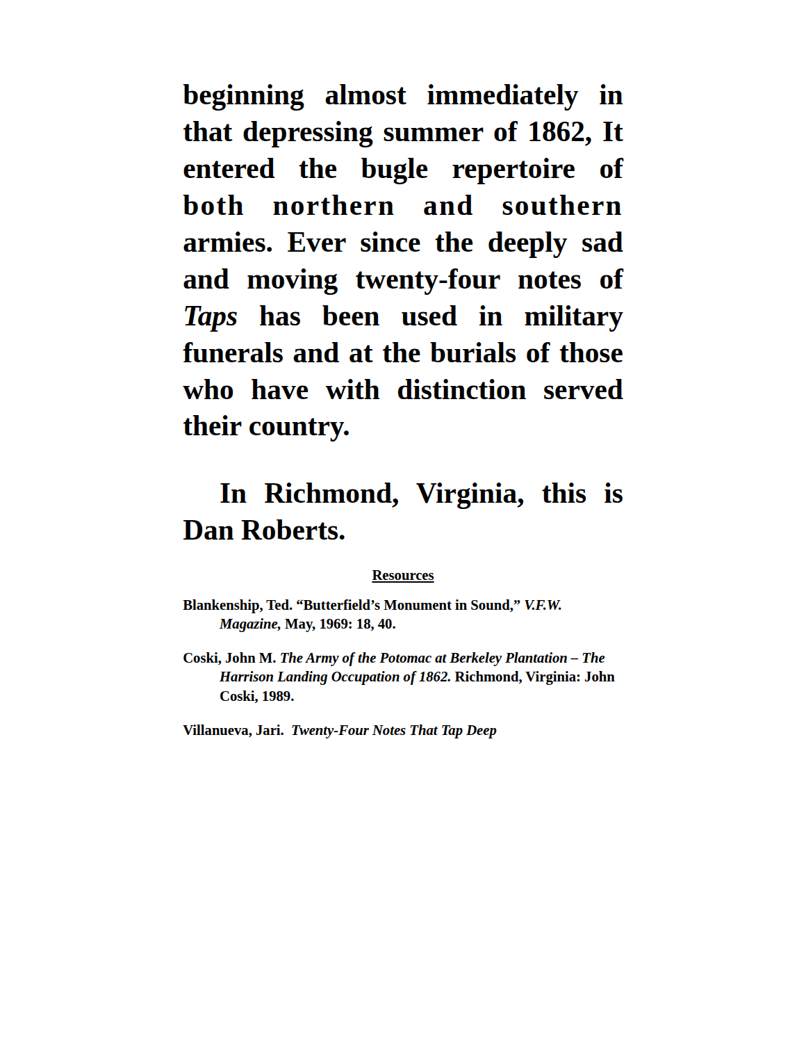beginning almost immediately in that depressing summer of 1862, It entered the bugle repertoire of both northern and southern armies. Ever since the deeply sad and moving twenty-four notes of Taps has been used in military funerals and at the burials of those who have with distinction served their country.
In Richmond, Virginia, this is Dan Roberts.
Resources
Blankenship, Ted. “Butterfield’s Monument in Sound,” V.F.W. Magazine, May, 1969: 18, 40.
Coski, John M. The Army of the Potomac at Berkeley Plantation – The Harrison Landing Occupation of 1862. Richmond, Virginia: John Coski, 1989.
Villanueva, Jari. Twenty-Four Notes That Tap Deep